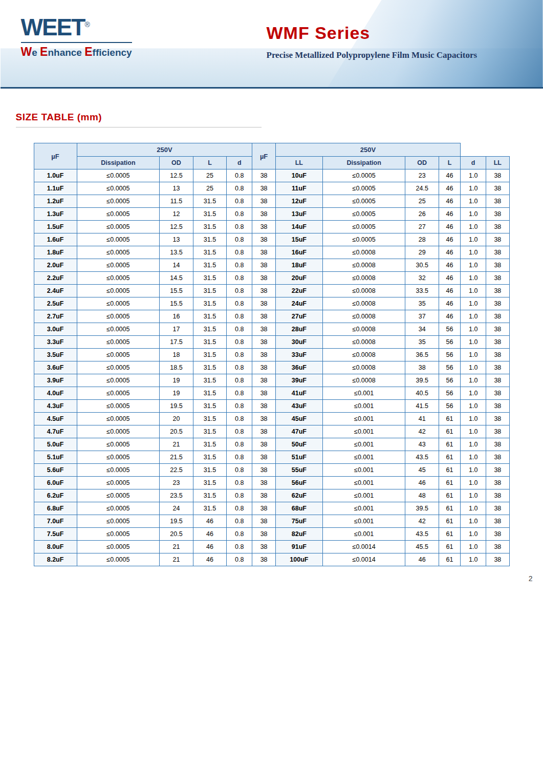WEET®
We Enhance Efficiency
WMF Series
Precise Metallized Polypropylene Film Music Capacitors
SIZE TABLE (mm)
| µF | 250V | µF | 250V |
| --- | --- | --- | --- |
| Dissipation | OD | L | d | LL | Dissipation | OD | L | d | LL |
| 1.0uF | ≤0.0005 | 12.5 | 25 | 0.8 | 38 | 10uF | ≤0.0005 | 23 | 46 | 1.0 | 38 |
| 1.1uF | ≤0.0005 | 13 | 25 | 0.8 | 38 | 11uF | ≤0.0005 | 24.5 | 46 | 1.0 | 38 |
| 1.2uF | ≤0.0005 | 11.5 | 31.5 | 0.8 | 38 | 12uF | ≤0.0005 | 25 | 46 | 1.0 | 38 |
| 1.3uF | ≤0.0005 | 12 | 31.5 | 0.8 | 38 | 13uF | ≤0.0005 | 26 | 46 | 1.0 | 38 |
| 1.5uF | ≤0.0005 | 12.5 | 31.5 | 0.8 | 38 | 14uF | ≤0.0005 | 27 | 46 | 1.0 | 38 |
| 1.6uF | ≤0.0005 | 13 | 31.5 | 0.8 | 38 | 15uF | ≤0.0005 | 28 | 46 | 1.0 | 38 |
| 1.8uF | ≤0.0005 | 13.5 | 31.5 | 0.8 | 38 | 16uF | ≤0.0008 | 29 | 46 | 1.0 | 38 |
| 2.0uF | ≤0.0005 | 14 | 31.5 | 0.8 | 38 | 18uF | ≤0.0008 | 30.5 | 46 | 1.0 | 38 |
| 2.2uF | ≤0.0005 | 14.5 | 31.5 | 0.8 | 38 | 20uF | ≤0.0008 | 32 | 46 | 1.0 | 38 |
| 2.4uF | ≤0.0005 | 15.5 | 31.5 | 0.8 | 38 | 22uF | ≤0.0008 | 33.5 | 46 | 1.0 | 38 |
| 2.5uF | ≤0.0005 | 15.5 | 31.5 | 0.8 | 38 | 24uF | ≤0.0008 | 35 | 46 | 1.0 | 38 |
| 2.7uF | ≤0.0005 | 16 | 31.5 | 0.8 | 38 | 27uF | ≤0.0008 | 37 | 46 | 1.0 | 38 |
| 3.0uF | ≤0.0005 | 17 | 31.5 | 0.8 | 38 | 28uF | ≤0.0008 | 34 | 56 | 1.0 | 38 |
| 3.3uF | ≤0.0005 | 17.5 | 31.5 | 0.8 | 38 | 30uF | ≤0.0008 | 35 | 56 | 1.0 | 38 |
| 3.5uF | ≤0.0005 | 18 | 31.5 | 0.8 | 38 | 33uF | ≤0.0008 | 36.5 | 56 | 1.0 | 38 |
| 3.6uF | ≤0.0005 | 18.5 | 31.5 | 0.8 | 38 | 36uF | ≤0.0008 | 38 | 56 | 1.0 | 38 |
| 3.9uF | ≤0.0005 | 19 | 31.5 | 0.8 | 38 | 39uF | ≤0.0008 | 39.5 | 56 | 1.0 | 38 |
| 4.0uF | ≤0.0005 | 19 | 31.5 | 0.8 | 38 | 41uF | ≤0.001 | 40.5 | 56 | 1.0 | 38 |
| 4.3uF | ≤0.0005 | 19.5 | 31.5 | 0.8 | 38 | 43uF | ≤0.001 | 41.5 | 56 | 1.0 | 38 |
| 4.5uF | ≤0.0005 | 20 | 31.5 | 0.8 | 38 | 45uF | ≤0.001 | 41 | 61 | 1.0 | 38 |
| 4.7uF | ≤0.0005 | 20.5 | 31.5 | 0.8 | 38 | 47uF | ≤0.001 | 42 | 61 | 1.0 | 38 |
| 5.0uF | ≤0.0005 | 21 | 31.5 | 0.8 | 38 | 50uF | ≤0.001 | 43 | 61 | 1.0 | 38 |
| 5.1uF | ≤0.0005 | 21.5 | 31.5 | 0.8 | 38 | 51uF | ≤0.001 | 43.5 | 61 | 1.0 | 38 |
| 5.6uF | ≤0.0005 | 22.5 | 31.5 | 0.8 | 38 | 55uF | ≤0.001 | 45 | 61 | 1.0 | 38 |
| 6.0uF | ≤0.0005 | 23 | 31.5 | 0.8 | 38 | 56uF | ≤0.001 | 46 | 61 | 1.0 | 38 |
| 6.2uF | ≤0.0005 | 23.5 | 31.5 | 0.8 | 38 | 62uF | ≤0.001 | 48 | 61 | 1.0 | 38 |
| 6.8uF | ≤0.0005 | 24 | 31.5 | 0.8 | 38 | 68uF | ≤0.001 | 39.5 | 61 | 1.0 | 38 |
| 7.0uF | ≤0.0005 | 19.5 | 46 | 0.8 | 38 | 75uF | ≤0.001 | 42 | 61 | 1.0 | 38 |
| 7.5uF | ≤0.0005 | 20.5 | 46 | 0.8 | 38 | 82uF | ≤0.001 | 43.5 | 61 | 1.0 | 38 |
| 8.0uF | ≤0.0005 | 21 | 46 | 0.8 | 38 | 91uF | ≤0.0014 | 45.5 | 61 | 1.0 | 38 |
| 8.2uF | ≤0.0005 | 21 | 46 | 0.8 | 38 | 100uF | ≤0.0014 | 46 | 61 | 1.0 | 38 |
2